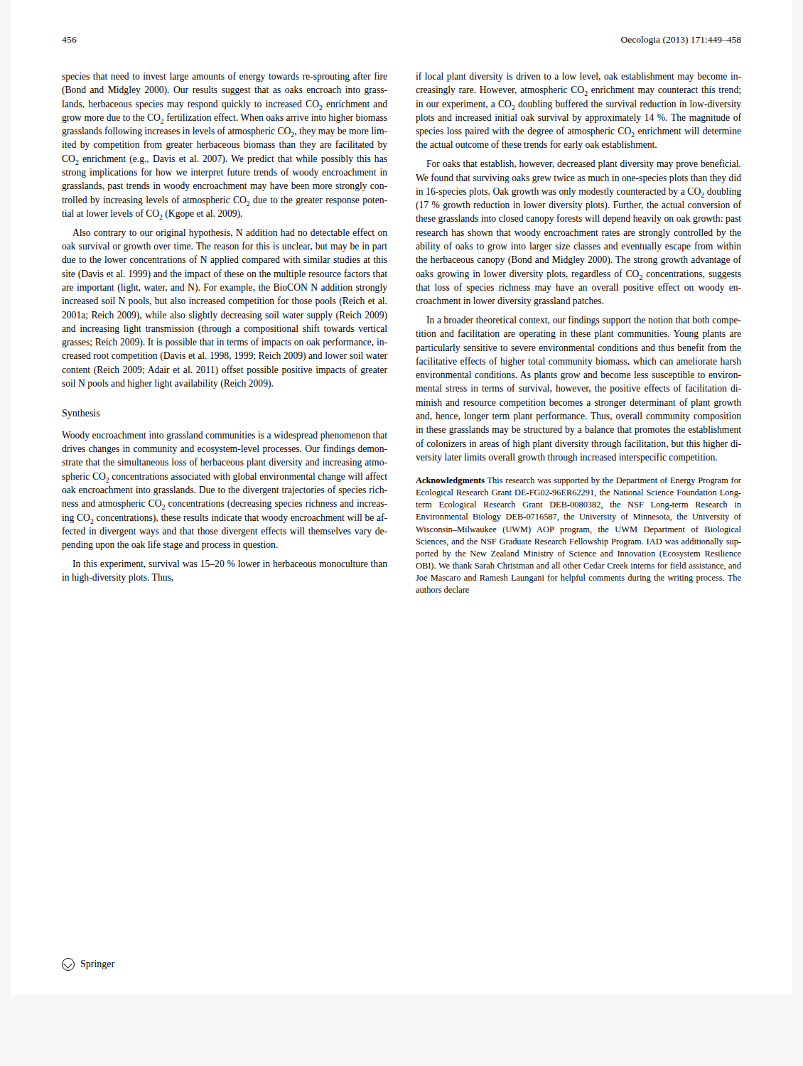456
Oecologia (2013) 171:449–458
species that need to invest large amounts of energy towards re-sprouting after fire (Bond and Midgley 2000). Our results suggest that as oaks encroach into grasslands, herbaceous species may respond quickly to increased CO2 enrichment and grow more due to the CO2 fertilization effect. When oaks arrive into higher biomass grasslands following increases in levels of atmospheric CO2, they may be more limited by competition from greater herbaceous biomass than they are facilitated by CO2 enrichment (e.g., Davis et al. 2007). We predict that while possibly this has strong implications for how we interpret future trends of woody encroachment in grasslands, past trends in woody encroachment may have been more strongly controlled by increasing levels of atmospheric CO2 due to the greater response potential at lower levels of CO2 (Kgope et al. 2009).
Also contrary to our original hypothesis, N addition had no detectable effect on oak survival or growth over time. The reason for this is unclear, but may be in part due to the lower concentrations of N applied compared with similar studies at this site (Davis et al. 1999) and the impact of these on the multiple resource factors that are important (light, water, and N). For example, the BioCON N addition strongly increased soil N pools, but also increased competition for those pools (Reich et al. 2001a; Reich 2009), while also slightly decreasing soil water supply (Reich 2009) and increasing light transmission (through a compositional shift towards vertical grasses; Reich 2009). It is possible that in terms of impacts on oak performance, increased root competition (Davis et al. 1998, 1999; Reich 2009) and lower soil water content (Reich 2009; Adair et al. 2011) offset possible positive impacts of greater soil N pools and higher light availability (Reich 2009).
Synthesis
Woody encroachment into grassland communities is a widespread phenomenon that drives changes in community and ecosystem-level processes. Our findings demonstrate that the simultaneous loss of herbaceous plant diversity and increasing atmospheric CO2 concentrations associated with global environmental change will affect oak encroachment into grasslands. Due to the divergent trajectories of species richness and atmospheric CO2 concentrations (decreasing species richness and increasing CO2 concentrations), these results indicate that woody encroachment will be affected in divergent ways and that those divergent effects will themselves vary depending upon the oak life stage and process in question.
In this experiment, survival was 15–20 % lower in herbaceous monoculture than in high-diversity plots. Thus,
if local plant diversity is driven to a low level, oak establishment may become increasingly rare. However, atmospheric CO2 enrichment may counteract this trend; in our experiment, a CO2 doubling buffered the survival reduction in low-diversity plots and increased initial oak survival by approximately 14 %. The magnitude of species loss paired with the degree of atmospheric CO2 enrichment will determine the actual outcome of these trends for early oak establishment.
For oaks that establish, however, decreased plant diversity may prove beneficial. We found that surviving oaks grew twice as much in one-species plots than they did in 16-species plots. Oak growth was only modestly counteracted by a CO2 doubling (17 % growth reduction in lower diversity plots). Further, the actual conversion of these grasslands into closed canopy forests will depend heavily on oak growth: past research has shown that woody encroachment rates are strongly controlled by the ability of oaks to grow into larger size classes and eventually escape from within the herbaceous canopy (Bond and Midgley 2000). The strong growth advantage of oaks growing in lower diversity plots, regardless of CO2 concentrations, suggests that loss of species richness may have an overall positive effect on woody encroachment in lower diversity grassland patches.
In a broader theoretical context, our findings support the notion that both competition and facilitation are operating in these plant communities. Young plants are particularly sensitive to severe environmental conditions and thus benefit from the facilitative effects of higher total community biomass, which can ameliorate harsh environmental conditions. As plants grow and become less susceptible to environmental stress in terms of survival, however, the positive effects of facilitation diminish and resource competition becomes a stronger determinant of plant growth and, hence, longer term plant performance. Thus, overall community composition in these grasslands may be structured by a balance that promotes the establishment of colonizers in areas of high plant diversity through facilitation, but this higher diversity later limits overall growth through increased interspecific competition.
Acknowledgments This research was supported by the Department of Energy Program for Ecological Research Grant DE-FG02-96ER62291, the National Science Foundation Long-term Ecological Research Grant DEB-0080382, the NSF Long-term Research in Environmental Biology DEB-0716587, the University of Minnesota, the University of Wisconsin–Milwaukee (UWM) AOP program, the UWM Department of Biological Sciences, and the NSF Graduate Research Fellowship Program. IAD was additionally supported by the New Zealand Ministry of Science and Innovation (Ecosystem Resilience OBI). We thank Sarah Christman and all other Cedar Creek interns for field assistance, and Joe Mascaro and Ramesh Laungani for helpful comments during the writing process. The authors declare
Springer